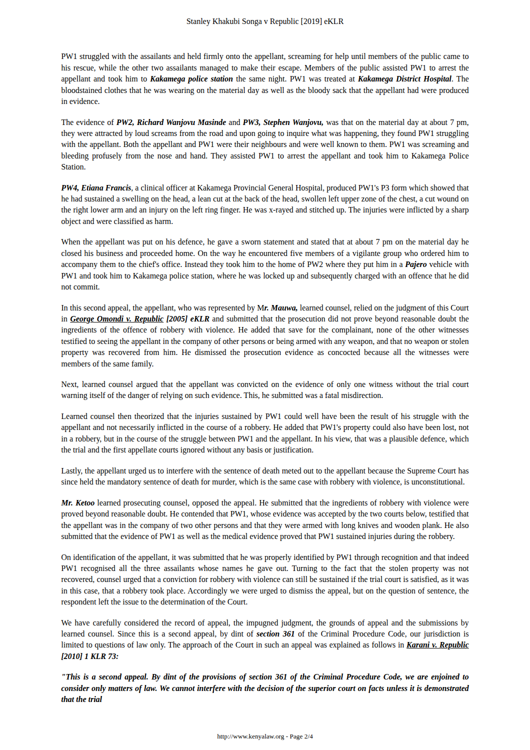Stanley Khakubi Songa v Republic [2019] eKLR
PW1 struggled with the assailants and held firmly onto the appellant, screaming for help until members of the public came to his rescue, while the other two assailants managed to make their escape. Members of the public assisted PW1 to arrest the appellant and took him to Kakamega police station the same night. PW1 was treated at Kakamega District Hospital. The bloodstained clothes that he was wearing on the material day as well as the bloody sack that the appellant had were produced in evidence.
The evidence of PW2, Richard Wanjovu Masinde and PW3, Stephen Wanjovu, was that on the material day at about 7 pm, they were attracted by loud screams from the road and upon going to inquire what was happening, they found PW1 struggling with the appellant. Both the appellant and PW1 were their neighbours and were well known to them. PW1 was screaming and bleeding profusely from the nose and hand. They assisted PW1 to arrest the appellant and took him to Kakamega Police Station.
PW4, Etiana Francis, a clinical officer at Kakamega Provincial General Hospital, produced PW1's P3 form which showed that he had sustained a swelling on the head, a lean cut at the back of the head, swollen left upper zone of the chest, a cut wound on the right lower arm and an injury on the left ring finger. He was x-rayed and stitched up. The injuries were inflicted by a sharp object and were classified as harm.
When the appellant was put on his defence, he gave a sworn statement and stated that at about 7 pm on the material day he closed his business and proceeded home. On the way he encountered five members of a vigilante group who ordered him to accompany them to the chief's office. Instead they took him to the home of PW2 where they put him in a Pajero vehicle with PW1 and took him to Kakamega police station, where he was locked up and subsequently charged with an offence that he did not commit.
In this second appeal, the appellant, who was represented by Mr. Mauwa, learned counsel, relied on the judgment of this Court in George Omondi v. Republic [2005] eKLR and submitted that the prosecution did not prove beyond reasonable doubt the ingredients of the offence of robbery with violence. He added that save for the complainant, none of the other witnesses testified to seeing the appellant in the company of other persons or being armed with any weapon, and that no weapon or stolen property was recovered from him. He dismissed the prosecution evidence as concocted because all the witnesses were members of the same family.
Next, learned counsel argued that the appellant was convicted on the evidence of only one witness without the trial court warning itself of the danger of relying on such evidence. This, he submitted was a fatal misdirection.
Learned counsel then theorized that the injuries sustained by PW1 could well have been the result of his struggle with the appellant and not necessarily inflicted in the course of a robbery. He added that PW1's property could also have been lost, not in a robbery, but in the course of the struggle between PW1 and the appellant. In his view, that was a plausible defence, which the trial and the first appellate courts ignored without any basis or justification.
Lastly, the appellant urged us to interfere with the sentence of death meted out to the appellant because the Supreme Court has since held the mandatory sentence of death for murder, which is the same case with robbery with violence, is unconstitutional.
Mr. Ketoo learned prosecuting counsel, opposed the appeal. He submitted that the ingredients of robbery with violence were proved beyond reasonable doubt. He contended that PW1, whose evidence was accepted by the two courts below, testified that the appellant was in the company of two other persons and that they were armed with long knives and wooden plank. He also submitted that the evidence of PW1 as well as the medical evidence proved that PW1 sustained injuries during the robbery.
On identification of the appellant, it was submitted that he was properly identified by PW1 through recognition and that indeed PW1 recognised all the three assailants whose names he gave out. Turning to the fact that the stolen property was not recovered, counsel urged that a conviction for robbery with violence can still be sustained if the trial court is satisfied, as it was in this case, that a robbery took place. Accordingly we were urged to dismiss the appeal, but on the question of sentence, the respondent left the issue to the determination of the Court.
We have carefully considered the record of appeal, the impugned judgment, the grounds of appeal and the submissions by learned counsel. Since this is a second appeal, by dint of section 361 of the Criminal Procedure Code, our jurisdiction is limited to questions of law only. The approach of the Court in such an appeal was explained as follows in Karani v. Republic [2010] 1 KLR 73:
"This is a second appeal. By dint of the provisions of section 361 of the Criminal Procedure Code, we are enjoined to consider only matters of law. We cannot interfere with the decision of the superior court on facts unless it is demonstrated that the trial
http://www.kenyalaw.org - Page 2/4